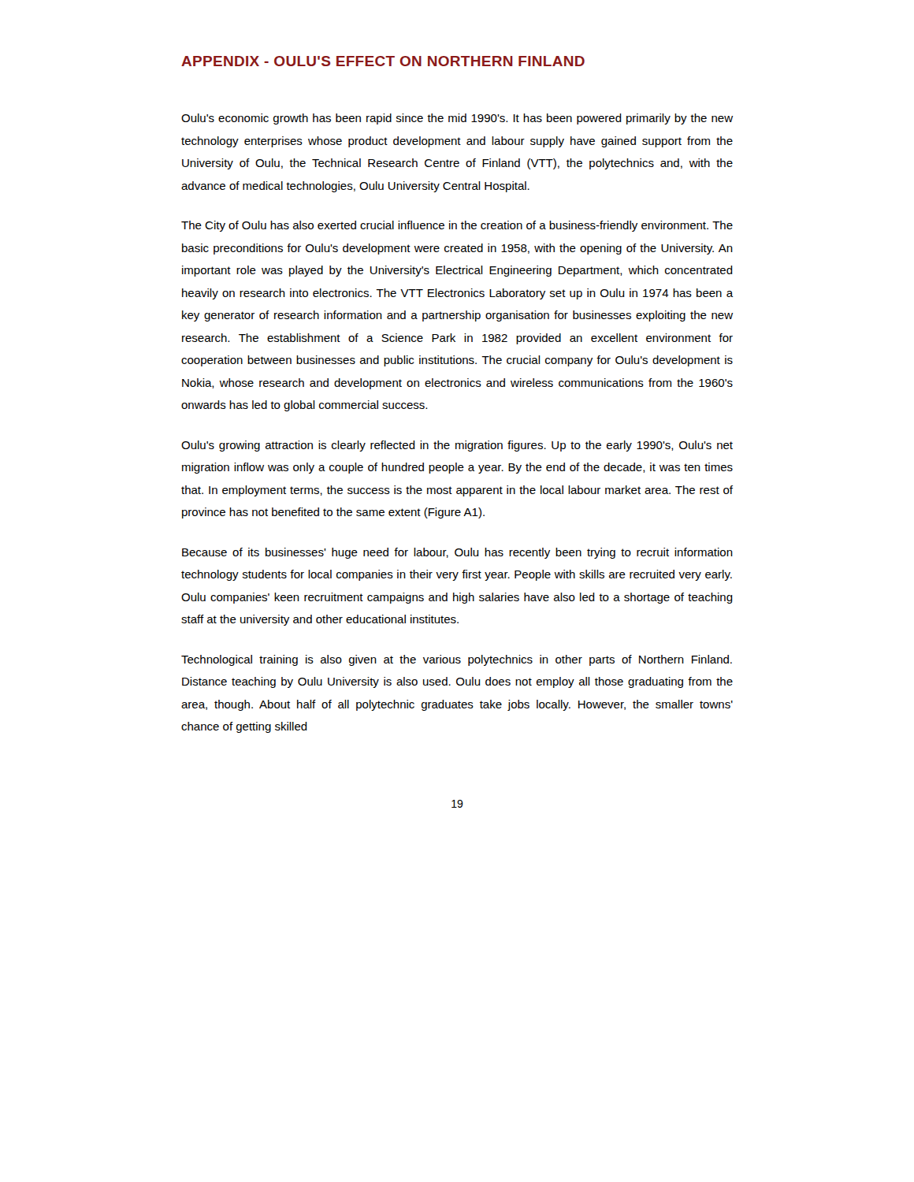APPENDIX - OULU'S EFFECT ON NORTHERN FINLAND
Oulu's economic growth has been rapid since the mid 1990's. It has been powered primarily by the new technology enterprises whose product development and labour supply have gained support from the University of Oulu, the Technical Research Centre of Finland (VTT), the polytechnics and, with the advance of medical technologies, Oulu University Central Hospital.
The City of Oulu has also exerted crucial influence in the creation of a business-friendly environment. The basic preconditions for Oulu's development were created in 1958, with the opening of the University. An important role was played by the University's Electrical Engineering Department, which concentrated heavily on research into electronics. The VTT Electronics Laboratory set up in Oulu in 1974 has been a key generator of research information and a partnership organisation for businesses exploiting the new research. The establishment of a Science Park in 1982 provided an excellent environment for cooperation between businesses and public institutions. The crucial company for Oulu's development is Nokia, whose research and development on electronics and wireless communications from the 1960's onwards has led to global commercial success.
Oulu's growing attraction is clearly reflected in the migration figures. Up to the early 1990's, Oulu's net migration inflow was only a couple of hundred people a year. By the end of the decade, it was ten times that. In employment terms, the success is the most apparent in the local labour market area. The rest of province has not benefited to the same extent (Figure A1).
Because of its businesses' huge need for labour, Oulu has recently been trying to recruit information technology students for local companies in their very first year. People with skills are recruited very early. Oulu companies' keen recruitment campaigns and high salaries have also led to a shortage of teaching staff at the university and other educational institutes.
Technological training is also given at the various polytechnics in other parts of Northern Finland. Distance teaching by Oulu University is also used. Oulu does not employ all those graduating from the area, though. About half of all polytechnic graduates take jobs locally. However, the smaller towns' chance of getting skilled
19